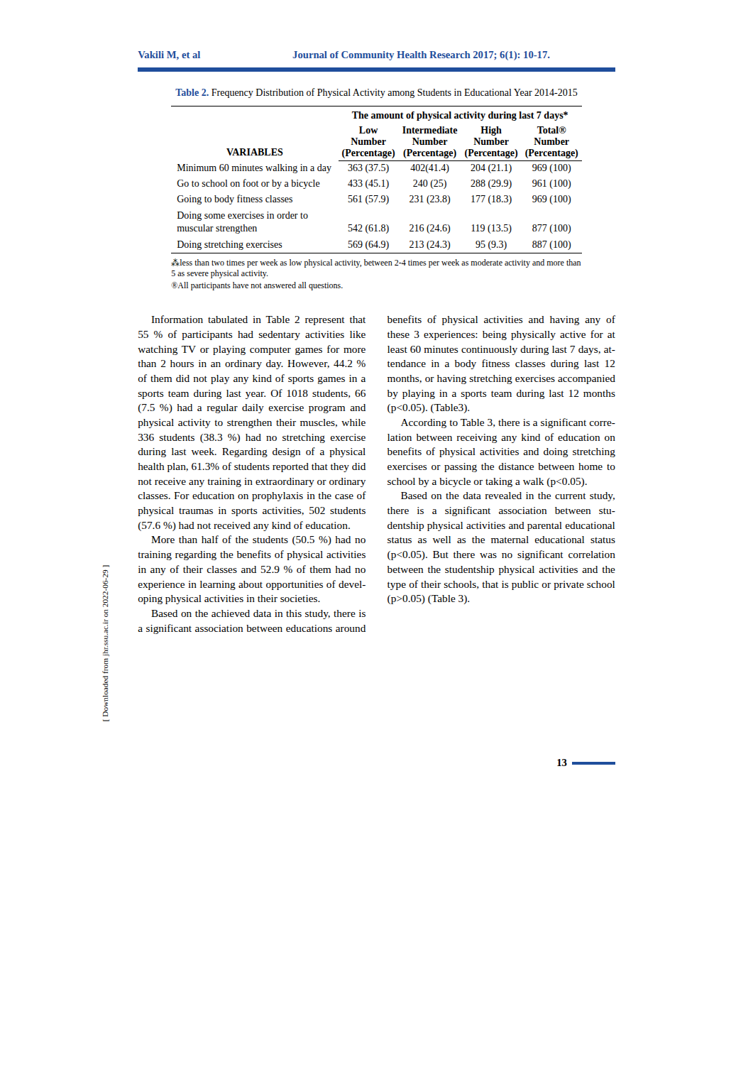Vakili M, et al
Journal of Community Health Research 2017; 6(1): 10-17.
Table 2. Frequency Distribution of Physical Activity among Students in Educational Year 2014-2015
| VARIABLES | The amount of physical activity during last 7 days* |
| --- | --- |
| Low Number (Percentage) | Intermediate Number (Percentage) | High Number (Percentage) | Total® Number (Percentage) |
| Minimum 60 minutes walking in a day | 363 (37.5) | 402(41.4) | 204 (21.1) | 969 (100) |
| Go to school on foot or by a bicycle | 433 (45.1) | 240 (25) | 288 (29.9) | 961 (100) |
| Going to body fitness classes | 561 (57.9) | 231 (23.8) | 177 (18.3) | 969 (100) |
| Doing some exercises in order to muscular strengthen | 542 (61.8) | 216 (24.6) | 119 (13.5) | 877 (100) |
| Doing stretching exercises | 569 (64.9) | 213 (24.3) | 95 (9.3) | 887 (100) |
⁂less than two times per week as low physical activity, between 2-4 times per week as moderate activity and more than 5 as severe physical activity.
®All participants have not answered all questions.
Information tabulated in Table 2 represent that 55 % of participants had sedentary activities like watching TV or playing computer games for more than 2 hours in an ordinary day. However, 44.2 % of them did not play any kind of sports games in a sports team during last year. Of 1018 students, 66 (7.5 %) had a regular daily exercise program and physical activity to strengthen their muscles, while 336 students (38.3 %) had no stretching exercise during last week. Regarding design of a physical health plan, 61.3% of students reported that they did not receive any training in extraordinary or ordinary classes. For education on prophylaxis in the case of physical traumas in sports activities, 502 students (57.6 %) had not received any kind of education.
More than half of the students (50.5 %) had no training regarding the benefits of physical activities in any of their classes and 52.9 % of them had no experience in learning about opportunities of developing physical activities in their societies.
Based on the achieved data in this study, there is a significant association between educations around benefits of physical activities and having any of these 3 experiences: being physically active for at least 60 minutes continuously during last 7 days, attendance in a body fitness classes during last 12 months, or having stretching exercises accompanied by playing in a sports team during last 12 months (p<0.05). (Table3).
According to Table 3, there is a significant correlation between receiving any kind of education on benefits of physical activities and doing stretching exercises or passing the distance between home to school by a bicycle or taking a walk (p<0.05).
Based on the data revealed in the current study, there is a significant association between studentship physical activities and parental educational status as well as the maternal educational status (p<0.05). But there was no significant correlation between the studentship physical activities and the type of their schools, that is public or private school (p>0.05) (Table 3).
[ Downloaded from jhr.ssu.ac.ir on 2022-06-29 ]
13